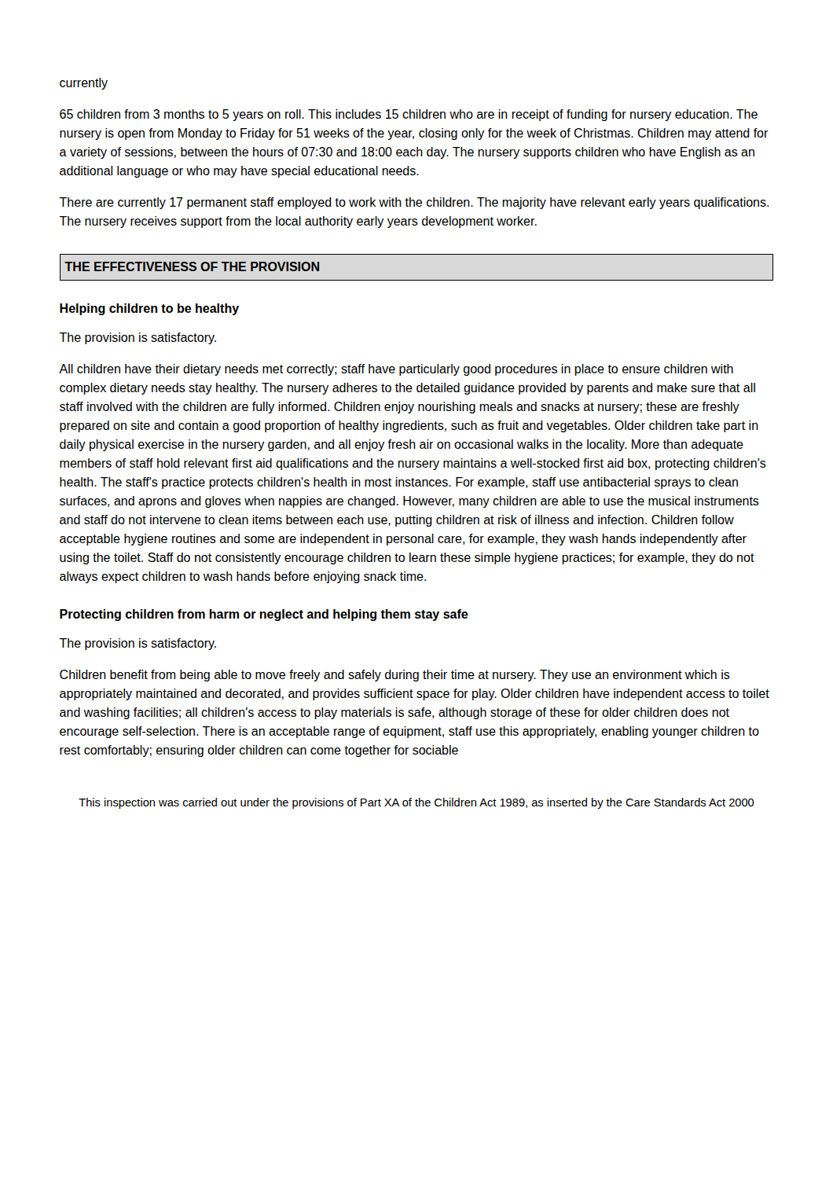currently
65 children from 3 months to 5 years on roll. This includes 15 children who are in receipt of funding for nursery education. The nursery is open from Monday to Friday for 51 weeks of the year, closing only for the week of Christmas. Children may attend for a variety of sessions, between the hours of 07:30 and 18:00 each day. The nursery supports children who have English as an additional language or who may have special educational needs.
There are currently 17 permanent staff employed to work with the children. The majority have relevant early years qualifications. The nursery receives support from the local authority early years development worker.
THE EFFECTIVENESS OF THE PROVISION
Helping children to be healthy
The provision is satisfactory.
All children have their dietary needs met correctly; staff have particularly good procedures in place to ensure children with complex dietary needs stay healthy. The nursery adheres to the detailed guidance provided by parents and make sure that all staff involved with the children are fully informed. Children enjoy nourishing meals and snacks at nursery; these are freshly prepared on site and contain a good proportion of healthy ingredients, such as fruit and vegetables. Older children take part in daily physical exercise in the nursery garden, and all enjoy fresh air on occasional walks in the locality. More than adequate members of staff hold relevant first aid qualifications and the nursery maintains a well-stocked first aid box, protecting children's health. The staff's practice protects children's health in most instances. For example, staff use antibacterial sprays to clean surfaces, and aprons and gloves when nappies are changed. However, many children are able to use the musical instruments and staff do not intervene to clean items between each use, putting children at risk of illness and infection. Children follow acceptable hygiene routines and some are independent in personal care, for example, they wash hands independently after using the toilet. Staff do not consistently encourage children to learn these simple hygiene practices; for example, they do not always expect children to wash hands before enjoying snack time.
Protecting children from harm or neglect and helping them stay safe
The provision is satisfactory.
Children benefit from being able to move freely and safely during their time at nursery. They use an environment which is appropriately maintained and decorated, and provides sufficient space for play. Older children have independent access to toilet and washing facilities; all children's access to play materials is safe, although storage of these for older children does not encourage self-selection. There is an acceptable range of equipment, staff use this appropriately, enabling younger children to rest comfortably; ensuring older children can come together for sociable
This inspection was carried out under the provisions of Part XA of the Children Act 1989, as inserted by the Care Standards Act 2000